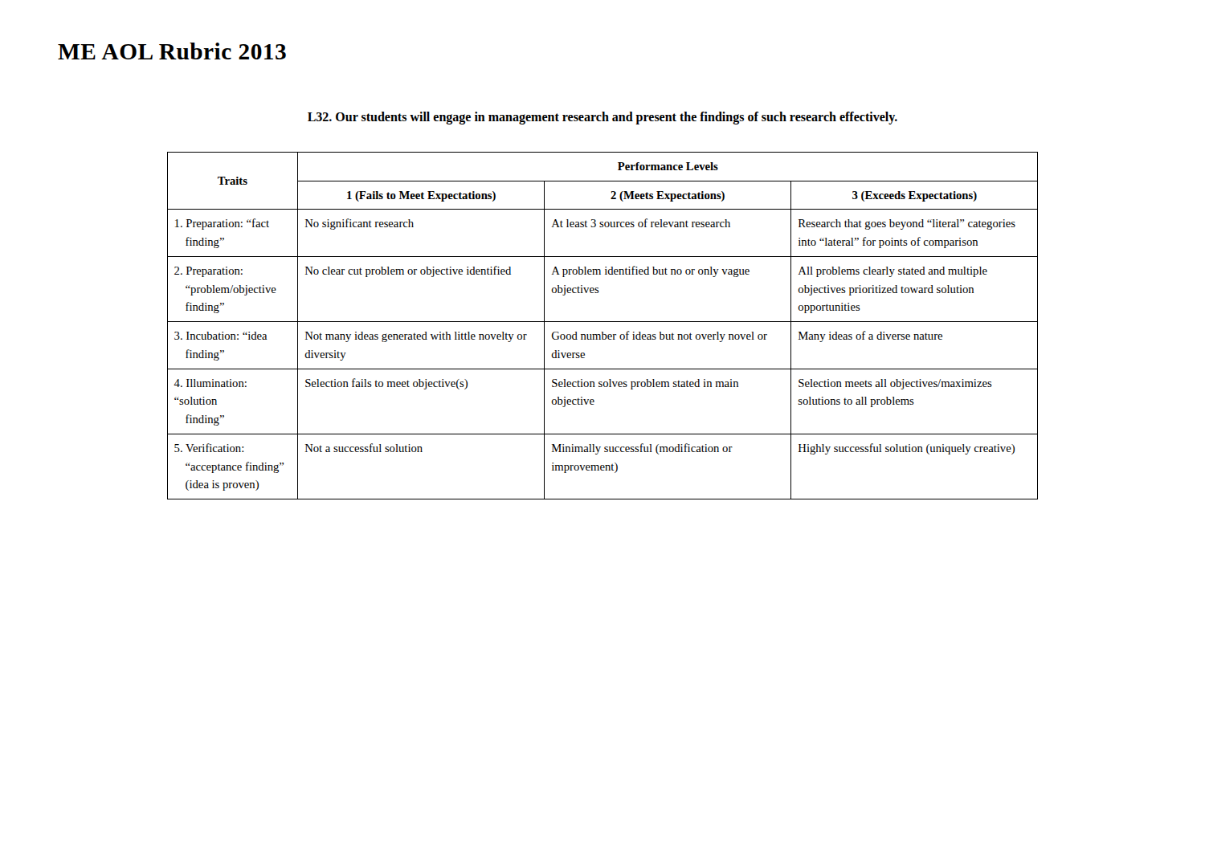ME AOL Rubric 2013
L32. Our students will engage in management research and present the findings of such research effectively.
| Traits | Performance Levels |
| --- | --- |
| 1 (Fails to Meet Expectations) | 2 (Meets Expectations) | 3 (Exceeds Expectations) |
| 1. Preparation: “fact finding” | No significant research | At least 3 sources of relevant research | Research that goes beyond “literal” categories into “lateral” for points of comparison |
| 2. Preparation: “problem/objective finding” | No clear cut problem or objective identified | A problem identified but no or only vague objectives | All problems clearly stated and multiple objectives prioritized toward solution opportunities |
| 3. Incubation: “idea finding” | Not many ideas generated with little novelty or diversity | Good number of ideas but not overly novel or diverse | Many ideas of a diverse nature |
| 4. Illumination: “solution finding” | Selection fails to meet objective(s) | Selection solves problem stated in main objective | Selection meets all objectives/maximizes solutions to all problems |
| 5. Verification: “acceptance finding” (idea is proven) | Not a successful solution | Minimally successful (modification or improvement) | Highly successful solution (uniquely creative) |